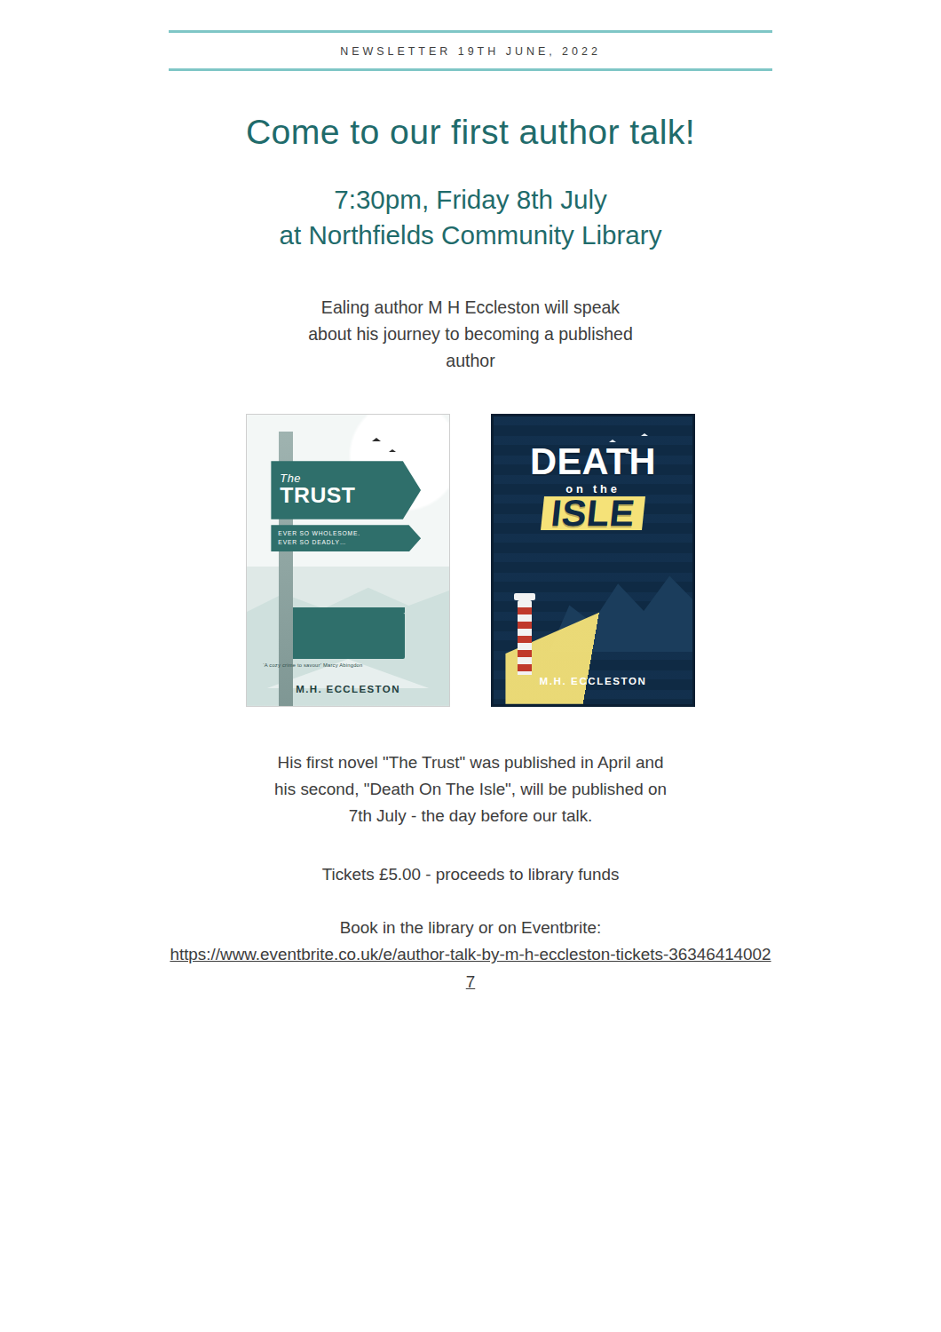Newsletter 19th June, 2022
Come to our first author talk!
7:30pm, Friday 8th July
at Northfields Community Library
Ealing author M H Eccleston will speak about his journey to becoming a published author
The TRUST Ever so wholesome.
Ever so deadly… ‘A cozy crime to savour’ Marcy Abingdon M.H. ECCLESTON
DEATH on the ISLE M.H. ECCLESTON
His first novel "The Trust" was published in April and his second, "Death On The Isle", will be published on 7th July - the day before our talk.
Tickets £5.00 - proceeds to library funds
Book in the library or on Eventbrite:
https://www.eventbrite.co.uk/e/author-talk-by-m-h-eccleston-tickets-363464140027